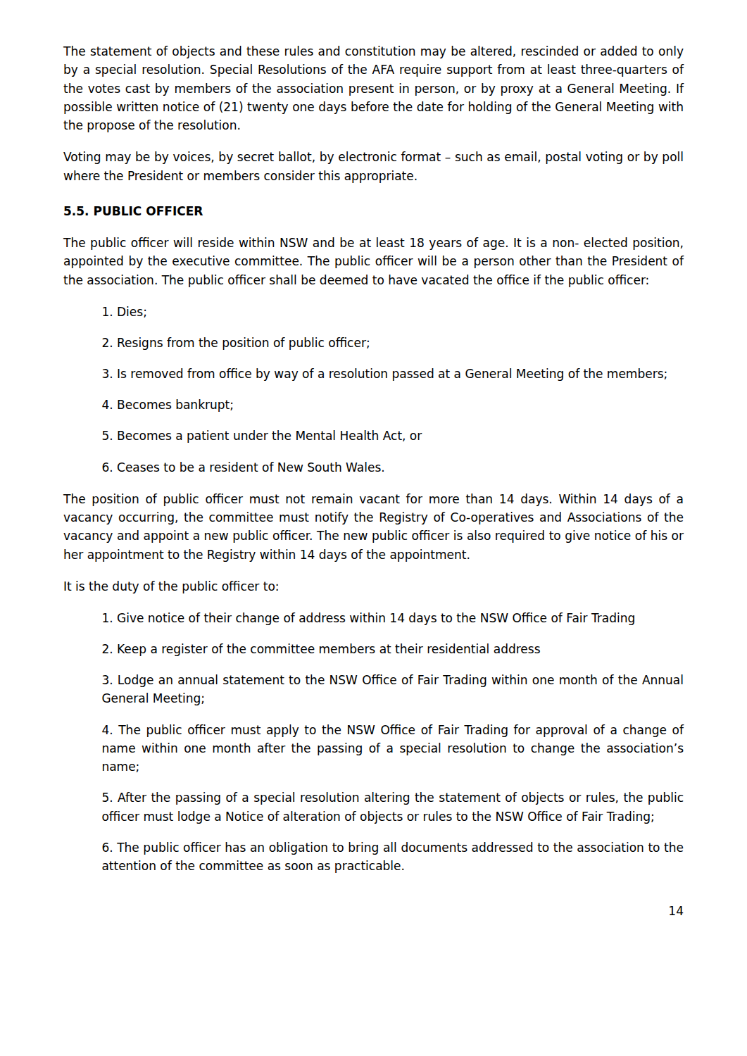The statement of objects and these rules and constitution may be altered, rescinded or added to only by a special resolution. Special Resolutions of the AFA require support from at least three-quarters of the votes cast by members of the association present in person, or by proxy at a General Meeting. If possible written notice of (21) twenty one days before the date for holding of the General Meeting with the propose of the resolution.
Voting may be by voices, by secret ballot, by electronic format – such as email, postal voting or by poll where the President or members consider this appropriate.
5.5. PUBLIC OFFICER
The public officer will reside within NSW and be at least 18 years of age. It is a non- elected position, appointed by the executive committee. The public officer will be a person other than the President of the association. The public officer shall be deemed to have vacated the office if the public officer:
1. Dies;
2. Resigns from the position of public officer;
3. Is removed from office by way of a resolution passed at a General Meeting of the members;
4. Becomes bankrupt;
5. Becomes a patient under the Mental Health Act, or
6. Ceases to be a resident of New South Wales.
The position of public officer must not remain vacant for more than 14 days. Within 14 days of a vacancy occurring, the committee must notify the Registry of Co-operatives and Associations of the vacancy and appoint a new public officer. The new public officer is also required to give notice of his or her appointment to the Registry within 14 days of the appointment.
It is the duty of the public officer to:
1. Give notice of their change of address within 14 days to the NSW Office of Fair Trading
2. Keep a register of the committee members at their residential address
3. Lodge an annual statement to the NSW Office of Fair Trading within one month of the Annual General Meeting;
4. The public officer must apply to the NSW Office of Fair Trading for approval of a change of name within one month after the passing of a special resolution to change the association’s name;
5. After the passing of a special resolution altering the statement of objects or rules, the public officer must lodge a Notice of alteration of objects or rules to the NSW Office of Fair Trading;
6. The public officer has an obligation to bring all documents addressed to the association to the attention of the committee as soon as practicable.
14